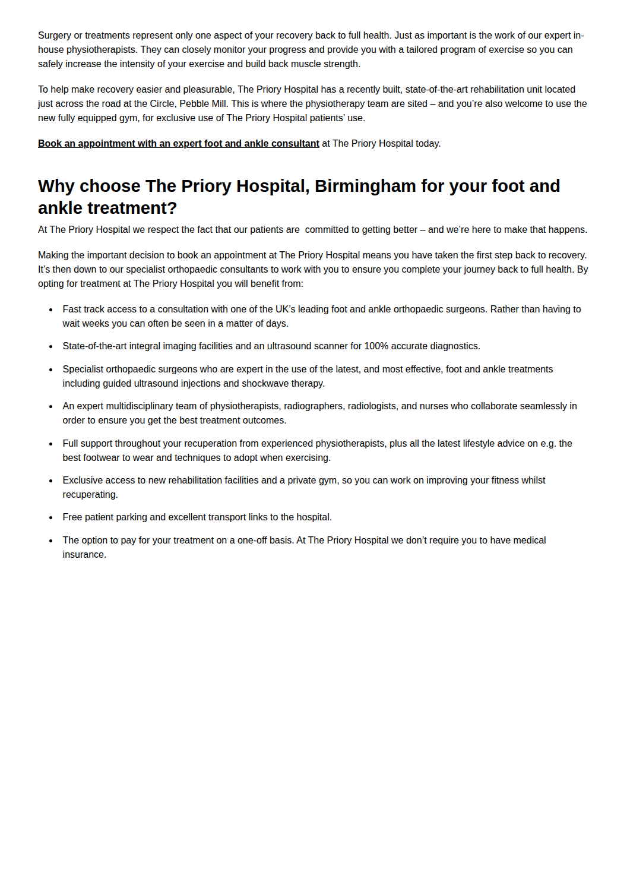Surgery or treatments represent only one aspect of your recovery back to full health. Just as important is the work of our expert in-house physiotherapists. They can closely monitor your progress and provide you with a tailored program of exercise so you can safely increase the intensity of your exercise and build back muscle strength.
To help make recovery easier and pleasurable, The Priory Hospital has a recently built, state-of-the-art rehabilitation unit located just across the road at the Circle, Pebble Mill. This is where the physiotherapy team are sited – and you’re also welcome to use the new fully equipped gym, for exclusive use of The Priory Hospital patients’ use.
Book an appointment with an expert foot and ankle consultant at The Priory Hospital today.
Why choose The Priory Hospital, Birmingham for your foot and ankle treatment?
At The Priory Hospital we respect the fact that our patients are committed to getting better – and we’re here to make that happens.
Making the important decision to book an appointment at The Priory Hospital means you have taken the first step back to recovery. It’s then down to our specialist orthopaedic consultants to work with you to ensure you complete your journey back to full health. By opting for treatment at The Priory Hospital you will benefit from:
Fast track access to a consultation with one of the UK’s leading foot and ankle orthopaedic surgeons. Rather than having to wait weeks you can often be seen in a matter of days.
State-of-the-art integral imaging facilities and an ultrasound scanner for 100% accurate diagnostics.
Specialist orthopaedic surgeons who are expert in the use of the latest, and most effective, foot and ankle treatments including guided ultrasound injections and shockwave therapy.
An expert multidisciplinary team of physiotherapists, radiographers, radiologists, and nurses who collaborate seamlessly in order to ensure you get the best treatment outcomes.
Full support throughout your recuperation from experienced physiotherapists, plus all the latest lifestyle advice on e.g. the best footwear to wear and techniques to adopt when exercising.
Exclusive access to new rehabilitation facilities and a private gym, so you can work on improving your fitness whilst recuperating.
Free patient parking and excellent transport links to the hospital.
The option to pay for your treatment on a one-off basis. At The Priory Hospital we don’t require you to have medical insurance.